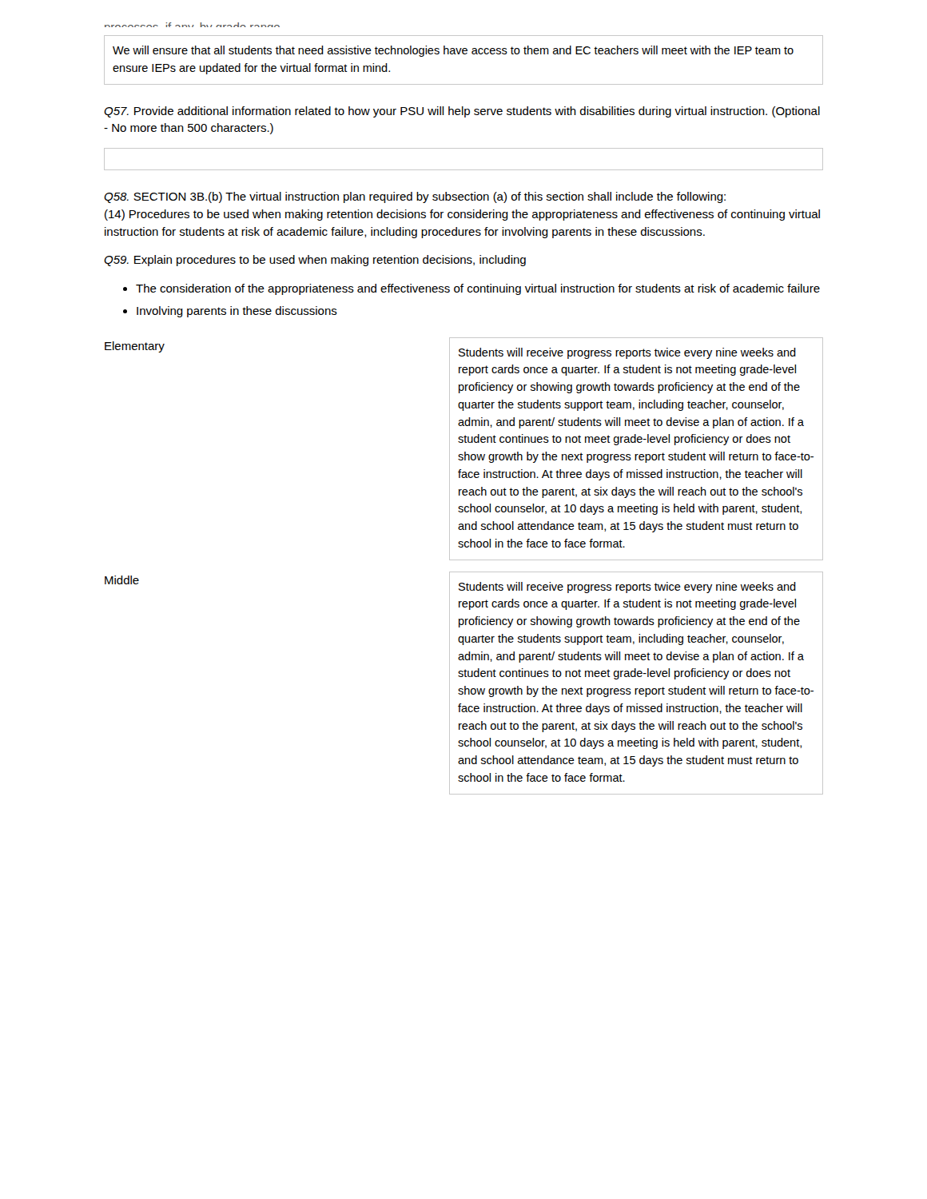processes, if any, by grade range.
We will ensure that all students that need assistive technologies have access to them and EC teachers will meet with the IEP team to ensure IEPs are updated for the virtual format in mind.
Q57. Provide additional information related to how your PSU will help serve students with disabilities during virtual instruction. (Optional - No more than 500 characters.)
Q58. SECTION 3B.(b) The virtual instruction plan required by subsection (a) of this section shall include the following:
(14) Procedures to be used when making retention decisions for considering the appropriateness and effectiveness of continuing virtual instruction for students at risk of academic failure, including procedures for involving parents in these discussions.
Q59. Explain procedures to be used when making retention decisions, including
The consideration of the appropriateness and effectiveness of continuing virtual instruction for students at risk of academic failure
Involving parents in these discussions
| Elementary | Students will receive progress reports twice every nine weeks and report cards once a quarter. If a student is not meeting grade-level proficiency or showing growth towards proficiency at the end of the quarter the students support team, including teacher, counselor, admin, and parent/ students will meet to devise a plan of action. If a student continues to not meet grade-level proficiency or does not show growth by the next progress report student will return to face-to-face instruction. At three days of missed instruction, the teacher will reach out to the parent, at six days the will reach out to the school's school counselor, at 10 days a meeting is held with parent, student, and school attendance team, at 15 days the student must return to school in the face to face format. |
| Middle | Students will receive progress reports twice every nine weeks and report cards once a quarter. If a student is not meeting grade-level proficiency or showing growth towards proficiency at the end of the quarter the students support team, including teacher, counselor, admin, and parent/ students will meet to devise a plan of action. If a student continues to not meet grade-level proficiency or does not show growth by the next progress report student will return to face-to-face instruction. At three days of missed instruction, the teacher will reach out to the parent, at six days the will reach out to the school's school counselor, at 10 days a meeting is held with parent, student, and school attendance team, at 15 days the student must return to school in the face to face format. |